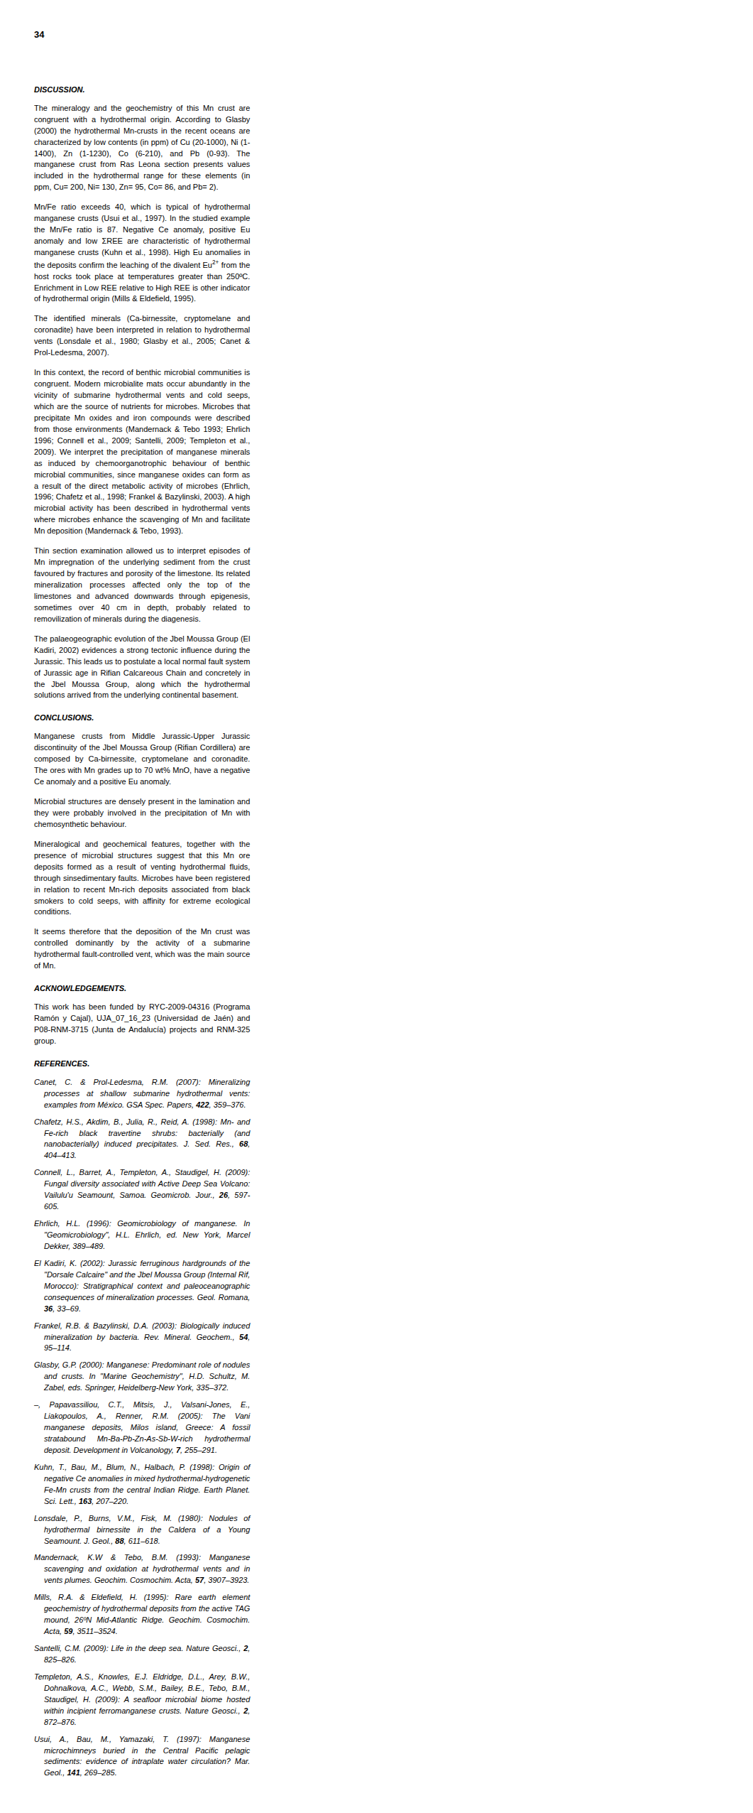34
Discussion.
The mineralogy and the geochemistry of this Mn crust are congruent with a hydrothermal origin. According to Glasby (2000) the hydrothermal Mn-crusts in the recent oceans are characterized by low contents (in ppm) of Cu (20-1000), Ni (1-1400), Zn (1-1230), Co (6-210), and Pb (0-93). The manganese crust from Ras Leona section presents values included in the hydrothermal range for these elements (in ppm, Cu= 200, Ni= 130, Zn= 95, Co= 86, and Pb= 2).
Mn/Fe ratio exceeds 40, which is typical of hydrothermal manganese crusts (Usui et al., 1997). In the studied example the Mn/Fe ratio is 87. Negative Ce anomaly, positive Eu anomaly and low ΣREE are characteristic of hydrothermal manganese crusts (Kuhn et al., 1998). High Eu anomalies in the deposits confirm the leaching of the divalent Eu2+ from the host rocks took place at temperatures greater than 250ºC. Enrichment in Low REE relative to High REE is other indicator of hydrothermal origin (Mills & Eldefield, 1995).
The identified minerals (Ca-birnessite, cryptomelane and coronadite) have been interpreted in relation to hydrothermal vents (Lonsdale et al., 1980; Glasby et al., 2005; Canet & Prol-Ledesma, 2007).
In this context, the record of benthic microbial communities is congruent. Modern microbialite mats occur abundantly in the vicinity of submarine hydrothermal vents and cold seeps, which are the source of nutrients for microbes. Microbes that precipitate Mn oxides and iron compounds were described from those environments (Mandernack & Tebo 1993; Ehrlich 1996; Connell et al., 2009; Santelli, 2009; Templeton et al., 2009). We interpret the precipitation of manganese minerals as induced by chemoorganotrophic behaviour of benthic microbial communities, since manganese oxides can form as a result of the direct metabolic activity of microbes (Ehrlich, 1996; Chafetz et al., 1998; Frankel & Bazylinski, 2003). A high microbial activity has been described in hydrothermal vents where microbes enhance the scavenging of Mn and facilitate Mn deposition (Mandernack & Tebo, 1993).
Thin section examination allowed us to interpret episodes of Mn impregnation of the underlying sediment from the crust favoured by fractures and porosity of the limestone. Its related mineralization processes affected only the top of the limestones and advanced downwards through epigenesis, sometimes over 40 cm in depth, probably related to removilization of minerals during the diagenesis.
The palaeogeographic evolution of the Jbel Moussa Group (El Kadiri, 2002) evidences a strong tectonic influence during the Jurassic. This leads us to postulate a local normal fault system of Jurassic age in Rifian Calcareous Chain and concretely in the Jbel Moussa Group, along which the hydrothermal solutions arrived from the underlying continental basement.
Conclusions.
Manganese crusts from Middle Jurassic-Upper Jurassic discontinuity of the Jbel Moussa Group (Rifian Cordillera) are composed by Ca-birnessite, cryptomelane and coronadite. The ores with Mn grades up to 70 wt% MnO, have a negative Ce anomaly and a positive Eu anomaly.
Microbial structures are densely present in the lamination and they were probably involved in the precipitation of Mn with chemosynthetic behaviour.
Mineralogical and geochemical features, together with the presence of microbial structures suggest that this Mn ore deposits formed as a result of venting hydrothermal fluids, through sinsedimentary faults. Microbes have been registered in relation to recent Mn-rich deposits associated from black smokers to cold seeps, with affinity for extreme ecological conditions.
It seems therefore that the deposition of the Mn crust was controlled dominantly by the activity of a submarine hydrothermal fault-controlled vent, which was the main source of Mn.
Acknowledgements.
This work has been funded by RYC-2009-04316 (Programa Ramón y Cajal), UJA_07_16_23 (Universidad de Jaén) and P08-RNM-3715 (Junta de Andalucía) projects and RNM-325 group.
References.
Canet, C. & Prol-Ledesma, R.M. (2007): Mineralizing processes at shallow submarine hydrothermal vents: examples from México. GSA Spec. Papers, 422, 359–376.
Chafetz, H.S., Akdim, B., Julia, R., Reid, A. (1998): Mn- and Fe-rich black travertine shrubs: bacterially (and nanobacterially) induced precipitates. J. Sed. Res., 68, 404–413.
Connell, L., Barret, A., Templeton, A., Staudigel, H. (2009): Fungal diversity associated with Active Deep Sea Volcano: Vailulu'u Seamount, Samoa. Geomicrob. Jour., 26, 597-605.
Ehrlich, H.L. (1996): Geomicrobiology of manganese. In "Geomicrobiology", H.L. Ehrlich, ed. New York, Marcel Dekker, 389–489.
El Kadiri, K. (2002): Jurassic ferruginous hardgrounds of the "Dorsale Calcaire" and the Jbel Moussa Group (Internal Rif, Morocco): Stratigraphical context and paleoceanographic consequences of mineralization processes. Geol. Romana, 36, 33–69.
Frankel, R.B. & Bazylinski, D.A. (2003): Biologically induced mineralization by bacteria. Rev. Mineral. Geochem., 54, 95–114.
Glasby, G.P. (2000): Manganese: Predominant role of nodules and crusts. In "Marine Geochemistry", H.D. Schultz, M. Zabel, eds. Springer, Heidelberg-New York, 335–372.
–, Papavassiliou, C.T., Mitsis, J., Valsani-Jones, E., Liakopoulos, A., Renner, R.M. (2005): The Vani manganese deposits, Milos island, Greece: A fossil stratabound Mn-Ba-Pb-Zn-As-Sb-W-rich hydrothermal deposit. Development in Volcanology, 7, 255–291.
Kuhn, T., Bau, M., Blum, N., Halbach, P. (1998): Origin of negative Ce anomalies in mixed hydrothermal-hydrogenetic Fe-Mn crusts from the central Indian Ridge. Earth Planet. Sci. Lett., 163, 207–220.
Lonsdale, P., Burns, V.M., Fisk, M. (1980): Nodules of hydrothermal birnessite in the Caldera of a Young Seamount. J. Geol., 88, 611–618.
Mandernack, K.W & Tebo, B.M. (1993): Manganese scavenging and oxidation at hydrothermal vents and in vents plumes. Geochim. Cosmochim. Acta, 57, 3907–3923.
Mills, R.A. & Eldefield, H. (1995): Rare earth element geochemistry of hydrothermal deposits from the active TAG mound, 26ºN Mid-Atlantic Ridge. Geochim. Cosmochim. Acta, 59, 3511–3524.
Santelli, C.M. (2009): Life in the deep sea. Nature Geosci., 2, 825–826.
Templeton, A.S., Knowles, E.J. Eldridge, D.L., Arey, B.W., Dohnalkova, A.C., Webb, S.M., Bailey, B.E., Tebo, B.M., Staudigel, H. (2009): A seafloor microbial biome hosted within incipient ferromanganese crusts. Nature Geosci., 2, 872–876.
Usui, A., Bau, M., Yamazaki, T. (1997): Manganese microchimneys buried in the Central Pacific pelagic sediments: evidence of intraplate water circulation? Mar. Geol., 141, 269–285.